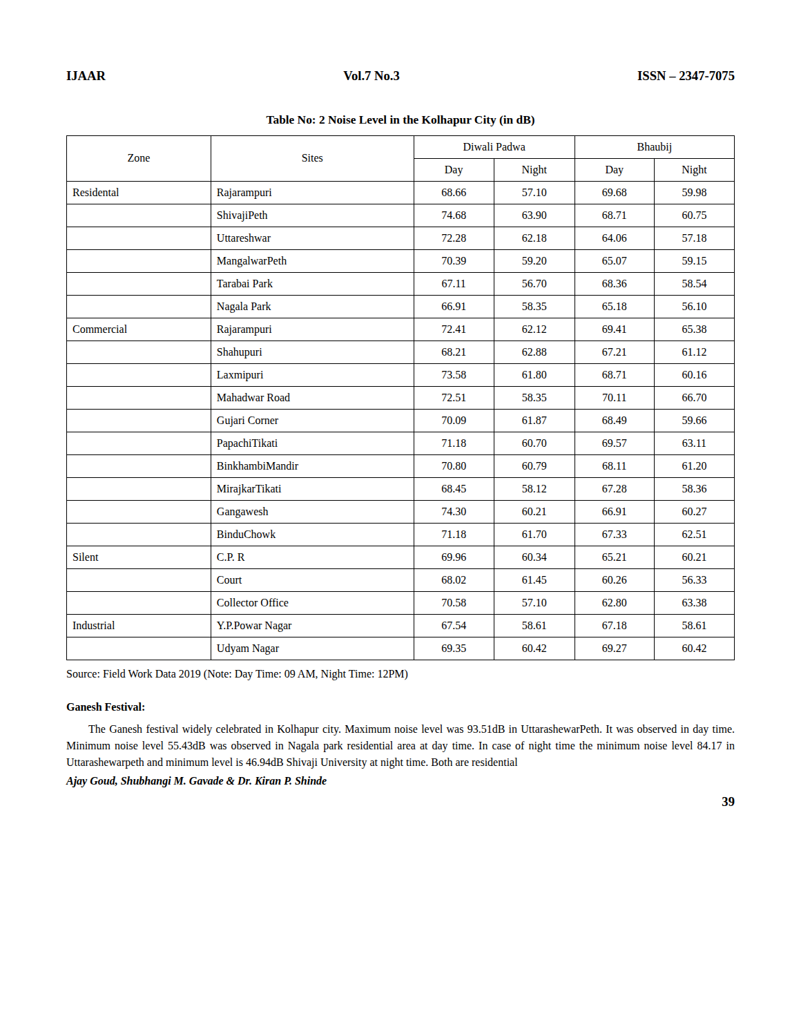IJAAR Vol.7 No.3 ISSN – 2347-7075
Table No: 2 Noise Level in the Kolhapur City (in dB)
| Zone | Sites | Diwali Padwa | Bhaubij |
| --- | --- | --- | --- |
| Day | Night | Day | Night |
| Residental | Rajarampuri | 68.66 | 57.10 | 69.68 | 59.98 |
| | ShivajiPeth | 74.68 | 63.90 | 68.71 | 60.75 |
| | Uttareshwar | 72.28 | 62.18 | 64.06 | 57.18 |
| | MangalwarPeth | 70.39 | 59.20 | 65.07 | 59.15 |
| | Tarabai Park | 67.11 | 56.70 | 68.36 | 58.54 |
| | Nagala Park | 66.91 | 58.35 | 65.18 | 56.10 |
| Commercial | Rajarampuri | 72.41 | 62.12 | 69.41 | 65.38 |
| | Shahupuri | 68.21 | 62.88 | 67.21 | 61.12 |
| | Laxmipuri | 73.58 | 61.80 | 68.71 | 60.16 |
| | Mahadwar Road | 72.51 | 58.35 | 70.11 | 66.70 |
| | Gujari Corner | 70.09 | 61.87 | 68.49 | 59.66 |
| | PapachiTikati | 71.18 | 60.70 | 69.57 | 63.11 |
| | BinkhambiMandir | 70.80 | 60.79 | 68.11 | 61.20 |
| | MirajkarTikati | 68.45 | 58.12 | 67.28 | 58.36 |
| | Gangawesh | 74.30 | 60.21 | 66.91 | 60.27 |
| | BinduChowk | 71.18 | 61.70 | 67.33 | 62.51 |
| Silent | C.P. R | 69.96 | 60.34 | 65.21 | 60.21 |
| | Court | 68.02 | 61.45 | 60.26 | 56.33 |
| | Collector Office | 70.58 | 57.10 | 62.80 | 63.38 |
| Industrial | Y.P.Powar Nagar | 67.54 | 58.61 | 67.18 | 58.61 |
| | Udyam Nagar | 69.35 | 60.42 | 69.27 | 60.42 |
Source: Field Work Data 2019 (Note: Day Time: 09 AM, Night Time: 12PM)
Ganesh Festival:
The Ganesh festival widely celebrated in Kolhapur city. Maximum noise level was 93.51dB in UttarashewarPeth. It was observed in day time. Minimum noise level 55.43dB was observed in Nagala park residential area at day time. In case of night time the minimum noise level 84.17 in Uttarashewarpeth and minimum level is 46.94dB Shivaji University at night time. Both are residential
Ajay Goud, Shubhangi M. Gavade & Dr. Kiran P. Shinde
39